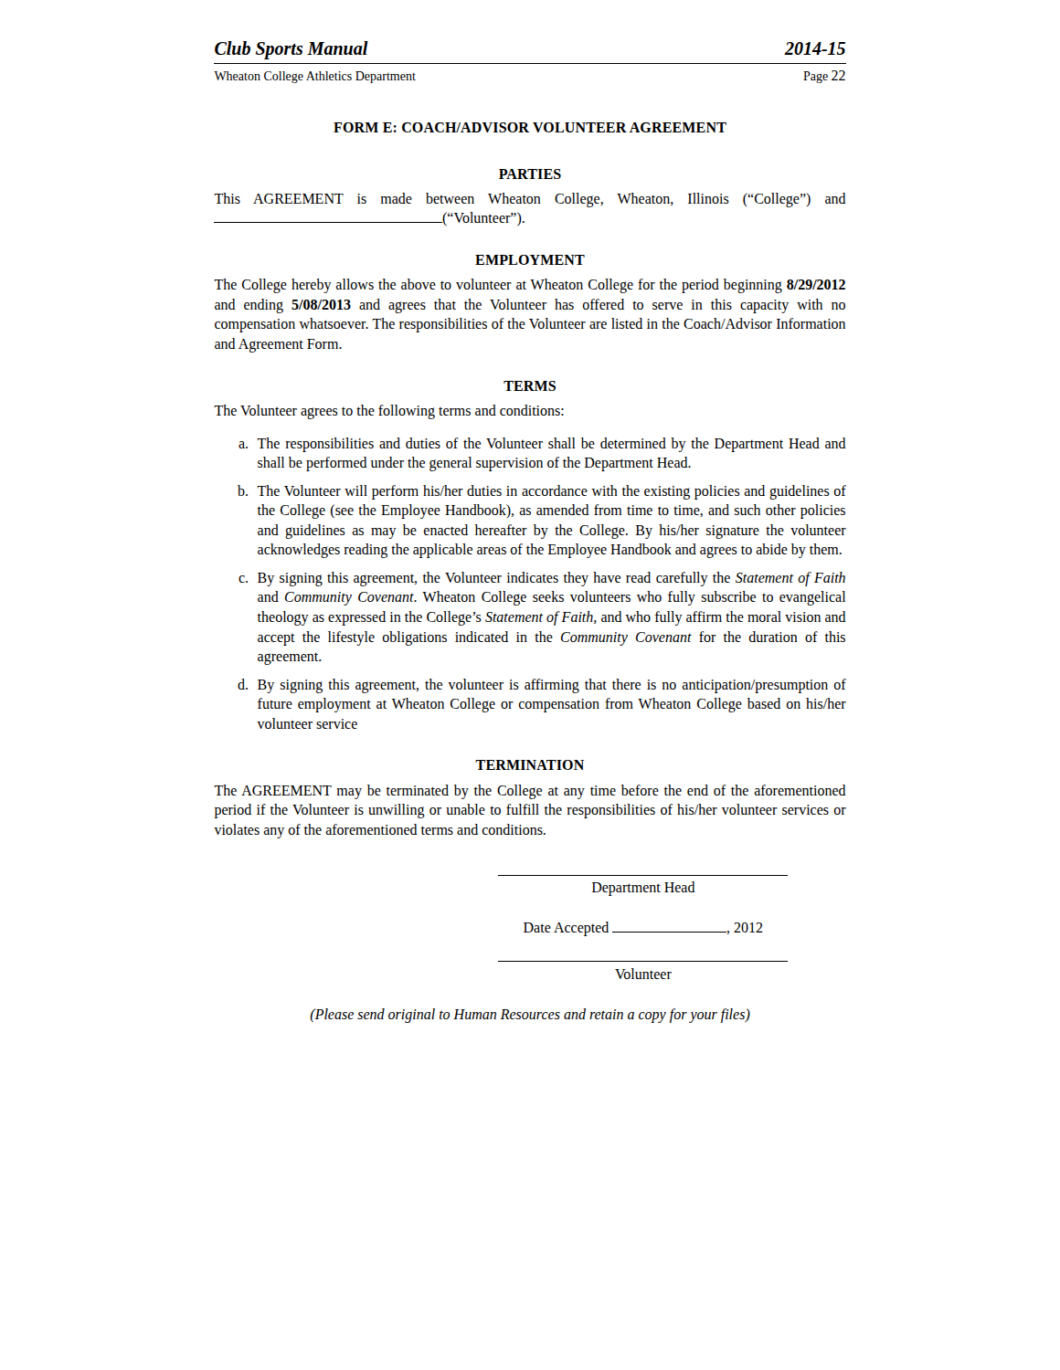Club Sports Manual 2014-15
Wheaton College Athletics Department Page 22
FORM E: COACH/ADVISOR VOLUNTEER AGREEMENT
PARTIES
This AGREEMENT is made between Wheaton College, Wheaton, Illinois (“College”) and (“Volunteer”).
EMPLOYMENT
The College hereby allows the above to volunteer at Wheaton College for the period beginning 8/29/2012 and ending 5/08/2013 and agrees that the Volunteer has offered to serve in this capacity with no compensation whatsoever. The responsibilities of the Volunteer are listed in the Coach/Advisor Information and Agreement Form.
TERMS
The Volunteer agrees to the following terms and conditions:
The responsibilities and duties of the Volunteer shall be determined by the Department Head and shall be performed under the general supervision of the Department Head.
The Volunteer will perform his/her duties in accordance with the existing policies and guidelines of the College (see the Employee Handbook), as amended from time to time, and such other policies and guidelines as may be enacted hereafter by the College. By his/her signature the volunteer acknowledges reading the applicable areas of the Employee Handbook and agrees to abide by them.
By signing this agreement, the Volunteer indicates they have read carefully the Statement of Faith and Community Covenant. Wheaton College seeks volunteers who fully subscribe to evangelical theology as expressed in the College’s Statement of Faith, and who fully affirm the moral vision and accept the lifestyle obligations indicated in the Community Covenant for the duration of this agreement.
By signing this agreement, the volunteer is affirming that there is no anticipation/presumption of future employment at Wheaton College or compensation from Wheaton College based on his/her volunteer service
TERMINATION
The AGREEMENT may be terminated by the College at any time before the end of the aforementioned period if the Volunteer is unwilling or unable to fulfill the responsibilities of his/her volunteer services or violates any of the aforementioned terms and conditions.
Department Head
Date Accepted , 2012
Volunteer
(Please send original to Human Resources and retain a copy for your files)